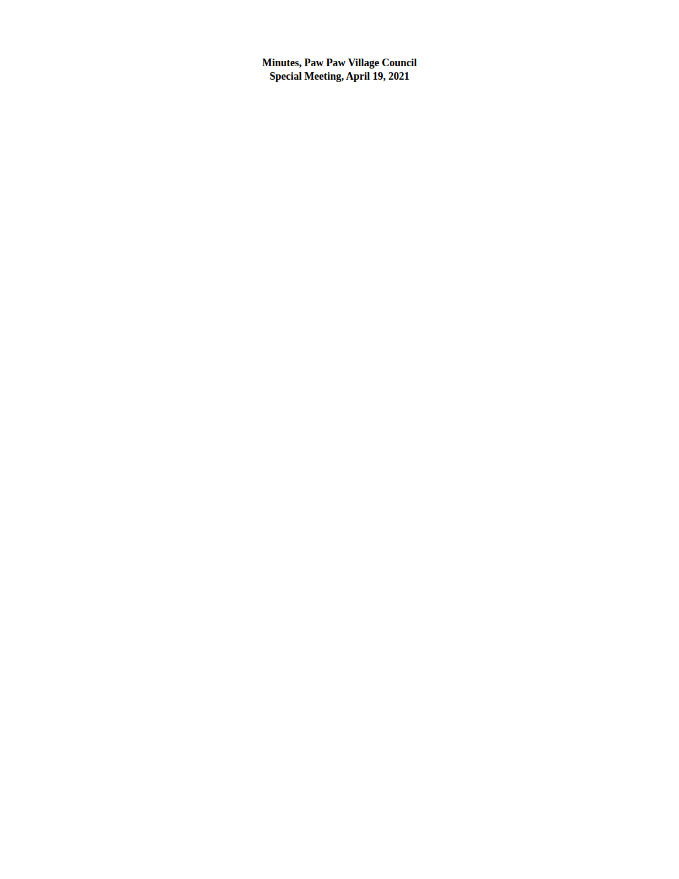Minutes, Paw Paw Village Council Special Meeting, April 19, 2021